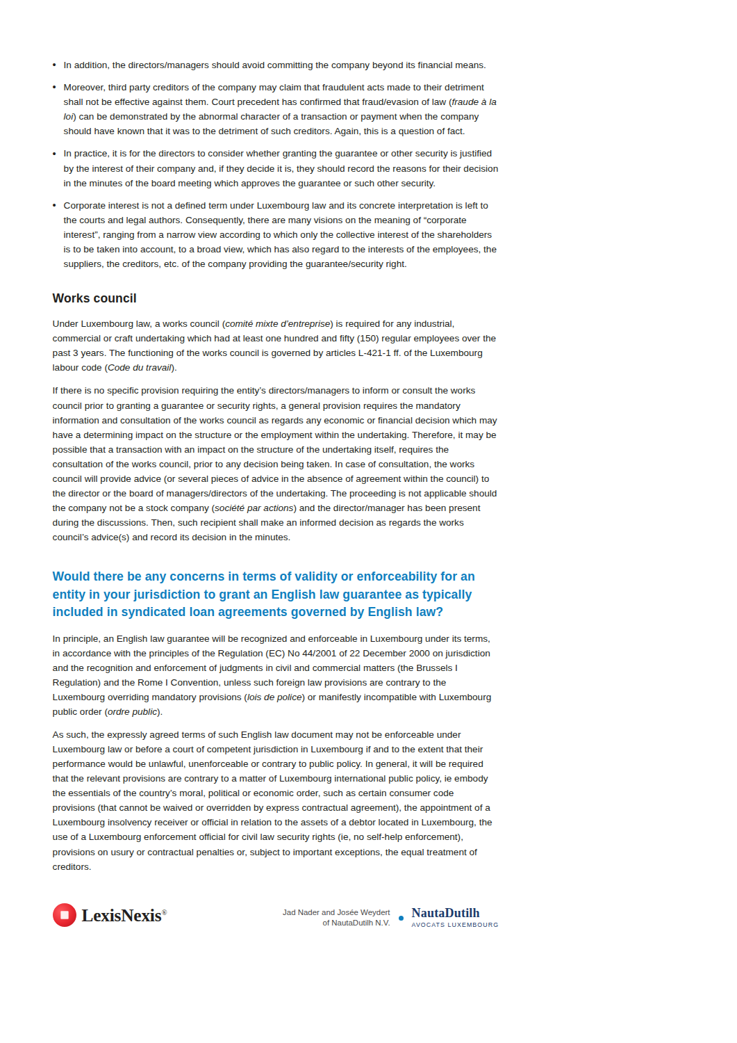In addition, the directors/managers should avoid committing the company beyond its financial means.
Moreover, third party creditors of the company may claim that fraudulent acts made to their detriment shall not be effective against them. Court precedent has confirmed that fraud/evasion of law (fraude à la loi) can be demonstrated by the abnormal character of a transaction or payment when the company should have known that it was to the detriment of such creditors. Again, this is a question of fact.
In practice, it is for the directors to consider whether granting the guarantee or other security is justified by the interest of their company and, if they decide it is, they should record the reasons for their decision in the minutes of the board meeting which approves the guarantee or such other security.
Corporate interest is not a defined term under Luxembourg law and its concrete interpretation is left to the courts and legal authors. Consequently, there are many visions on the meaning of “corporate interest”, ranging from a narrow view according to which only the collective interest of the shareholders is to be taken into account, to a broad view, which has also regard to the interests of the employees, the suppliers, the creditors, etc. of the company providing the guarantee/security right.
Works council
Under Luxembourg law, a works council (comité mixte d’entreprise) is required for any industrial, commercial or craft undertaking which had at least one hundred and fifty (150) regular employees over the past 3 years. The functioning of the works council is governed by articles L-421-1 ff. of the Luxembourg labour code (Code du travail).
If there is no specific provision requiring the entity’s directors/managers to inform or consult the works council prior to granting a guarantee or security rights, a general provision requires the mandatory information and consultation of the works council as regards any economic or financial decision which may have a determining impact on the structure or the employment within the undertaking. Therefore, it may be possible that a transaction with an impact on the structure of the undertaking itself, requires the consultation of the works council, prior to any decision being taken. In case of consultation, the works council will provide advice (or several pieces of advice in the absence of agreement within the council) to the director or the board of managers/directors of the undertaking. The proceeding is not applicable should the company not be a stock company (société par actions) and the director/manager has been present during the discussions. Then, such recipient shall make an informed decision as regards the works council’s advice(s) and record its decision in the minutes.
Would there be any concerns in terms of validity or enforceability for an entity in your jurisdiction to grant an English law guarantee as typically included in syndicated loan agreements governed by English law?
In principle, an English law guarantee will be recognized and enforceable in Luxembourg under its terms, in accordance with the principles of the Regulation (EC) No 44/2001 of 22 December 2000 on jurisdiction and the recognition and enforcement of judgments in civil and commercial matters (the Brussels I Regulation) and the Rome I Convention, unless such foreign law provisions are contrary to the Luxembourg overriding mandatory provisions (lois de police) or manifestly incompatible with Luxembourg public order (ordre public).
As such, the expressly agreed terms of such English law document may not be enforceable under Luxembourg law or before a court of competent jurisdiction in Luxembourg if and to the extent that their performance would be unlawful, unenforceable or contrary to public policy. In general, it will be required that the relevant provisions are contrary to a matter of Luxembourg international public policy, ie embody the essentials of the country’s moral, political or economic order, such as certain consumer code provisions (that cannot be waived or overridden by express contractual agreement), the appointment of a Luxembourg insolvency receiver or official in relation to the assets of a debtor located in Luxembourg, the use of a Luxembourg enforcement official for civil law security rights (ie, no self-help enforcement), provisions on usury or contractual penalties or, subject to important exceptions, the equal treatment of creditors.
LexisNexis®
Jad Nader and Josée Weydert
of NautaDutilh N.V.
NautaDutilh
AVOCATS LUXEMBOURG